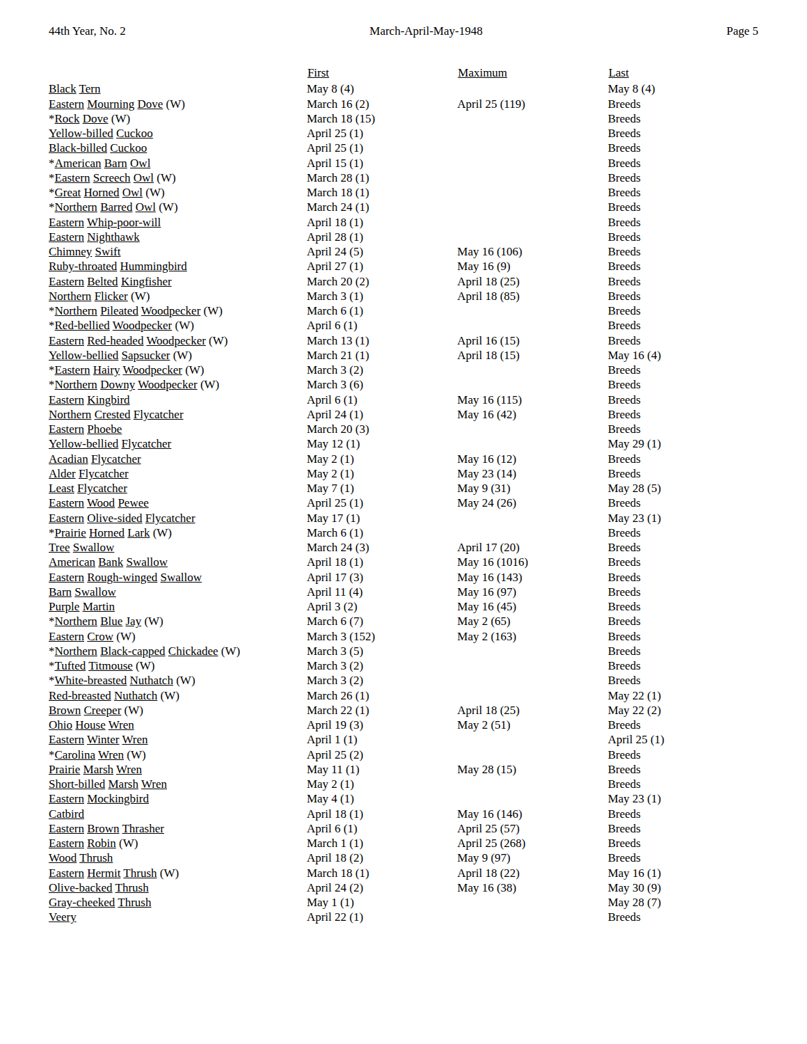44th Year, No. 2
March-April-May-1948
Page 5
| | First | Maximum | Last |
| --- | --- | --- | --- |
| Black Tern | May 8 (4) | | May 8 (4) |
| Eastern Mourning Dove (W) | March 16 (2) | April 25 (119) | Breeds |
| * Rock Dove (W) | March 18 (15) | | Breeds |
| Yellow-billed Cuckoo | April 25 (1) | | Breeds |
| Black-billed Cuckoo | April 25 (1) | | Breeds |
| * American Barn Owl | April 15 (1) | | Breeds |
| * Eastern Screech Owl (W) | March 28 (1) | | Breeds |
| * Great Horned Owl (W) | March 18 (1) | | Breeds |
| * Northern Barred Owl (W) | March 24 (1) | | Breeds |
| Eastern Whip-poor-will | April 18 (1) | | Breeds |
| Eastern Nighthawk | April 28 (1) | | Breeds |
| Chimney Swift | April 24 (5) | May 16 (106) | Breeds |
| Ruby-throated Hummingbird | April 27 (1) | May 16 (9) | Breeds |
| Eastern Belted Kingfisher | March 20 (2) | April 18 (25) | Breeds |
| Northern Flicker (W) | March 3 (1) | April 18 (85) | Breeds |
| * Northern Pileated Woodpecker (W) | March 6 (1) | | Breeds |
| * Red-bellied Woodpecker (W) | April 6 (1) | | Breeds |
| Eastern Red-headed Woodpecker (W) | March 13 (1) | April 16 (15) | Breeds |
| Yellow-bellied Sapsucker (W) | March 21 (1) | April 18 (15) | May 16 (4) |
| * Eastern Hairy Woodpecker (W) | March 3 (2) | | Breeds |
| * Northern Downy Woodpecker (W) | March 3 (6) | | Breeds |
| Eastern Kingbird | April 6 (1) | May 16 (115) | Breeds |
| Northern Crested Flycatcher | April 24 (1) | May 16 (42) | Breeds |
| Eastern Phoebe | March 20 (3) | | Breeds |
| Yellow-bellied Flycatcher | May 12 (1) | | May 29 (1) |
| Acadian Flycatcher | May 2 (1) | May 16 (12) | Breeds |
| Alder Flycatcher | May 2 (1) | May 23 (14) | Breeds |
| Least Flycatcher | May 7 (1) | May 9 (31) | May 28 (5) |
| Eastern Wood Pewee | April 25 (1) | May 24 (26) | Breeds |
| Eastern Olive-sided Flycatcher | May 17 (1) | | May 23 (1) |
| * Prairie Horned Lark (W) | March 6 (1) | | Breeds |
| Tree Swallow | March 24 (3) | April 17 (20) | Breeds |
| American Bank Swallow | April 18 (1) | May 16 (1016) | Breeds |
| Eastern Rough-winged Swallow | April 17 (3) | May 16 (143) | Breeds |
| Barn Swallow | April 11 (4) | May 16 (97) | Breeds |
| Purple Martin | April 3 (2) | May 16 (45) | Breeds |
| * Northern Blue Jay (W) | March 6 (7) | May 2 (65) | Breeds |
| Eastern Crow (W) | March 3 (152) | May 2 (163) | Breeds |
| * Northern Black-capped Chickadee (W) | March 3 (5) | | Breeds |
| * Tufted Titmouse (W) | March 3 (2) | | Breeds |
| * White-breasted Nuthatch (W) | March 3 (2) | | Breeds |
| Red-breasted Nuthatch (W) | March 26 (1) | | May 22 (1) |
| Brown Creeper (W) | March 22 (1) | April 18 (25) | May 22 (2) |
| Ohio House Wren | April 19 (3) | May 2 (51) | Breeds |
| Eastern Winter Wren | April 1 (1) | | April 25 (1) |
| * Carolina Wren (W) | April 25 (2) | | Breeds |
| Prairie Marsh Wren | May 11 (1) | May 28 (15) | Breeds |
| Short-billed Marsh Wren | May 2 (1) | | Breeds |
| Eastern Mockingbird | May 4 (1) | | May 23 (1) |
| Catbird | April 18 (1) | May 16 (146) | Breeds |
| Eastern Brown Thrasher | April 6 (1) | April 25 (57) | Breeds |
| Eastern Robin (W) | March 1 (1) | April 25 (268) | Breeds |
| Wood Thrush | April 18 (2) | May 9 (97) | Breeds |
| Eastern Hermit Thrush (W) | March 18 (1) | April 18 (22) | May 16 (1) |
| Olive-backed Thrush | April 24 (2) | May 16 (38) | May 30 (9) |
| Gray-cheeked Thrush | May 1 (1) | | May 28 (7) |
| Veery | April 22 (1) | | Breeds |